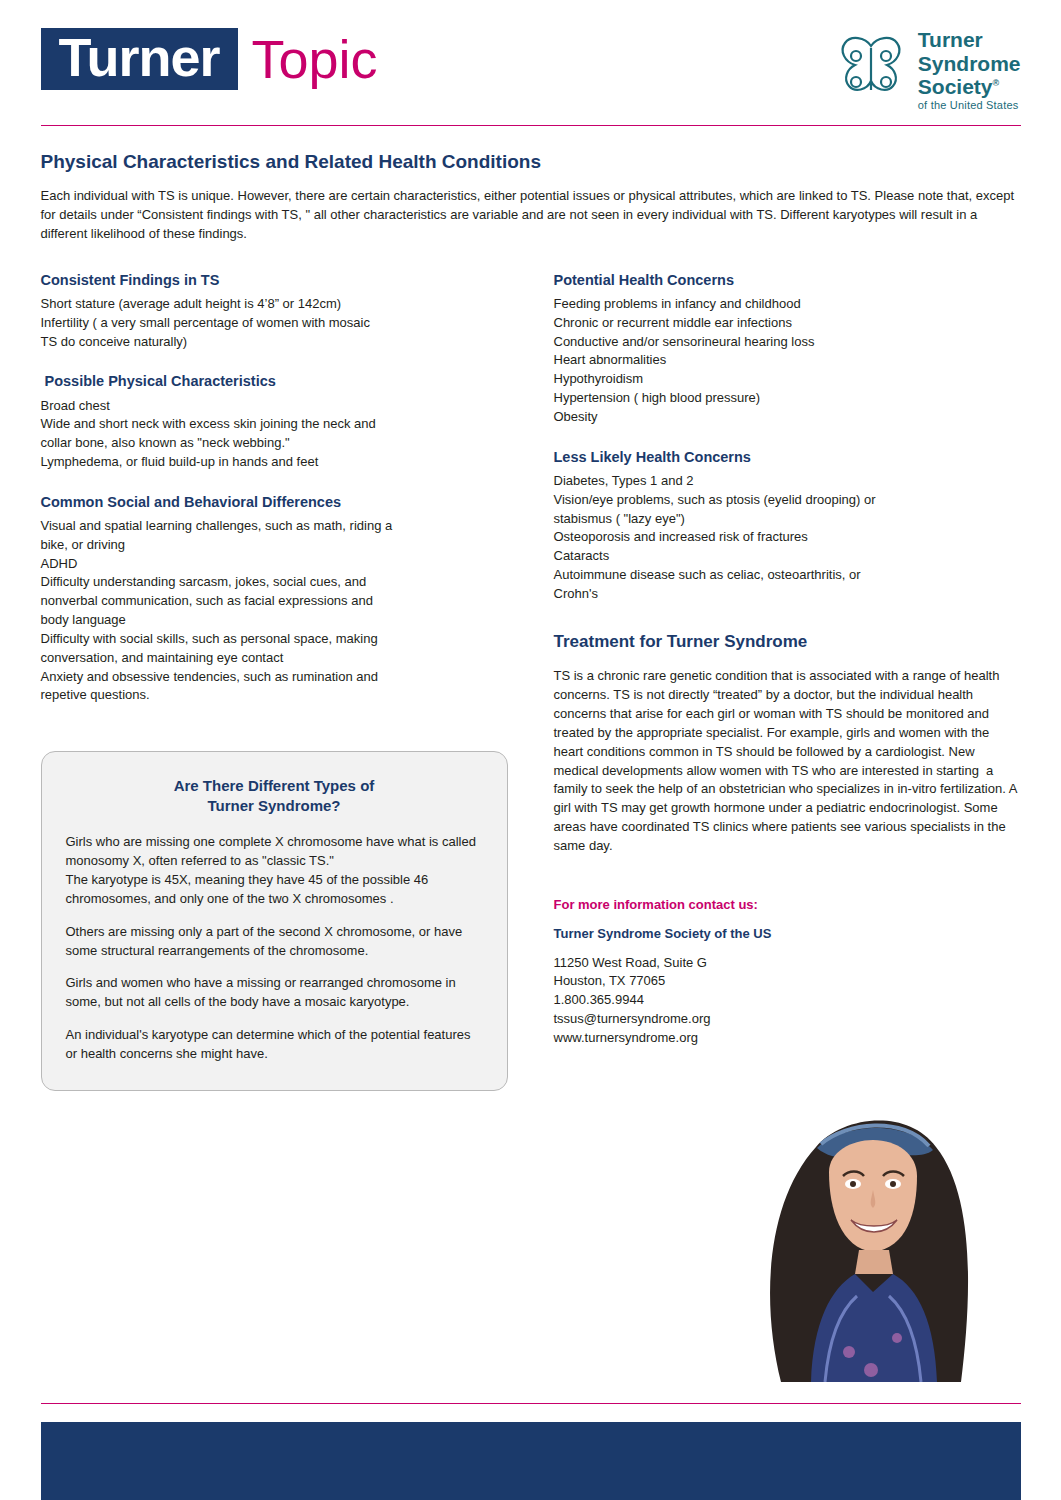Turner Topic
Turner Syndrome Society® of the United States
Physical Characteristics and Related Health Conditions
Each individual with TS is unique. However, there are certain characteristics, either potential issues or physical attributes, which are linked to TS. Please note that, except for details under “Consistent findings with TS, " all other characteristics are variable and are not seen in every individual with TS. Different karyotypes will result in a different likelihood of these findings.
Consistent Findings in TS
Short stature (average adult height is 4’8” or 142cm)
Infertility ( a very small percentage of women with mosaic
TS do conceive naturally)
Possible Physical Characteristics
Broad chest
Wide and short neck with excess skin joining the neck and
collar bone, also known as "neck webbing."
Lymphedema, or fluid build-up in hands and feet
Common Social and Behavioral Differences
Visual and spatial learning challenges, such as math, riding a
bike, or driving
ADHD
Difficulty understanding sarcasm, jokes, social cues, and
nonverbal communication, such as facial expressions and
body language
Difficulty with social skills, such as personal space, making
conversation, and maintaining eye contact
Anxiety and obsessive tendencies, such as rumination and
repetive questions.
Are There Different Types of
Turner Syndrome?
Girls who are missing one complete X chromosome have what is called monosomy X, often referred to as "classic TS."
The karyotype is 45X, meaning they have 45 of the possible 46 chromosomes, and only one of the two X chromosomes .
Others are missing only a part of the second X chromosome, or have some structural rearrangements of the chromosome.
Girls and women who have a missing or rearranged chromosome in some, but not all cells of the body have a mosaic karyotype.
An individual's karyotype can determine which of the potential features or health concerns she might have.
Potential Health Concerns
Feeding problems in infancy and childhood
Chronic or recurrent middle ear infections
Conductive and/or sensorineural hearing loss
Heart abnormalities
Hypothyroidism
Hypertension ( high blood pressure)
Obesity
Less Likely Health Concerns
Diabetes, Types 1 and 2
Vision/eye problems, such as ptosis (eyelid drooping) or
stabismus ( "lazy eye")
Osteoporosis and increased risk of fractures
Cataracts
Autoimmune disease such as celiac, osteoarthritis, or
Crohn's
Treatment for Turner Syndrome
TS is a chronic rare genetic condition that is associated with a range of health concerns. TS is not directly “treated” by a doctor, but the individual health concerns that arise for each girl or woman with TS should be monitored and treated by the appropriate specialist. For example, girls and women with the heart conditions common in TS should be followed by a cardiologist. New medical developments allow women with TS who are interested in starting a family to seek the help of an obstetrician who specializes in in-vitro fertilization. A girl with TS may get growth hormone under a pediatric endocrinologist. Some areas have coordinated TS clinics where patients see various specialists in the same day.
For more information contact us:
Turner Syndrome Society of the US
11250 West Road, Suite G
Houston, TX 77065
1.800.365.9944
tssus@turnersyndrome.org
www.turnersyndrome.org